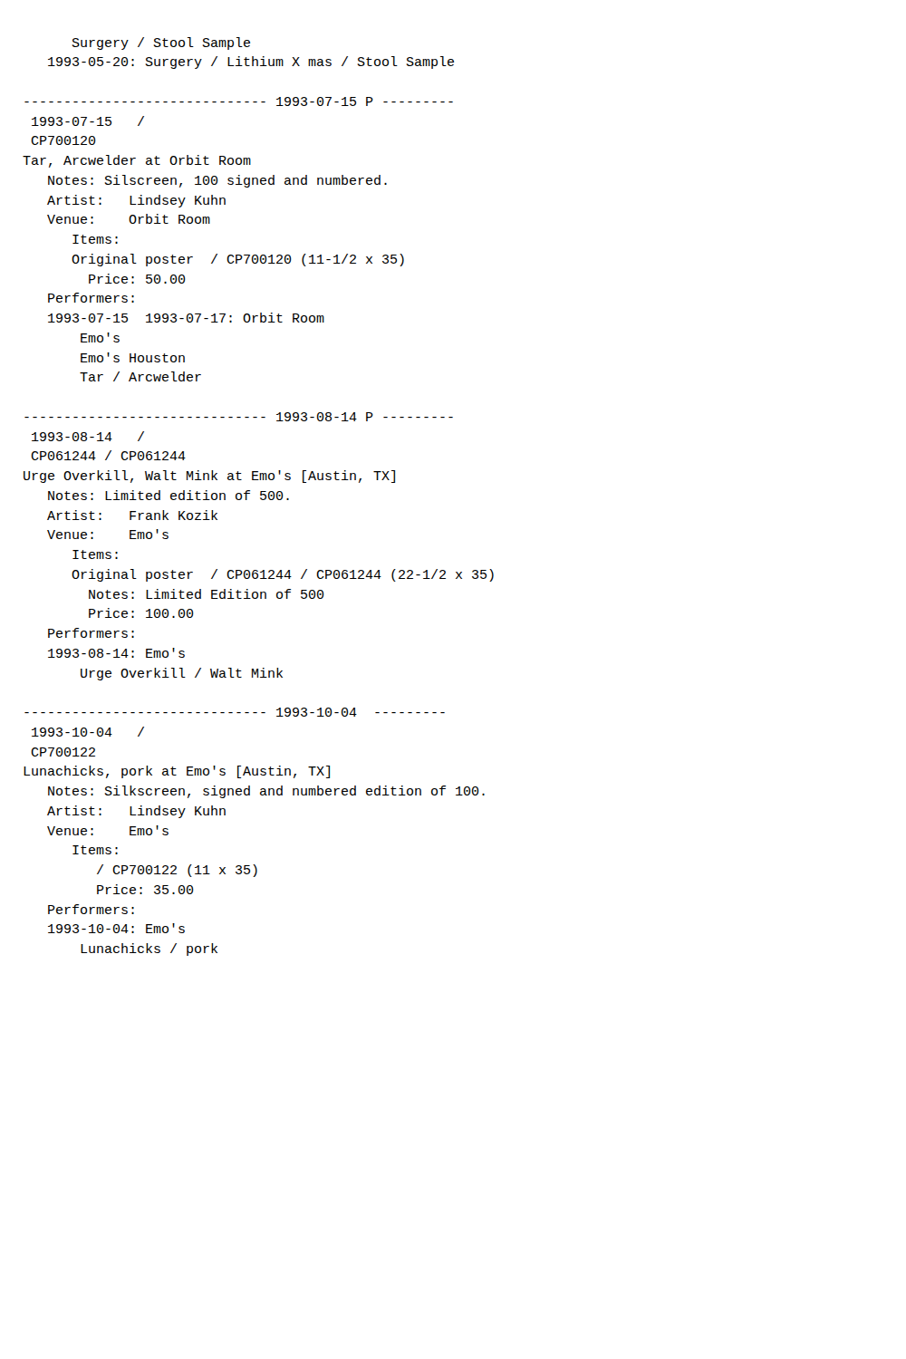Surgery / Stool Sample
   1993-05-20: Surgery / Lithium X mas / Stool Sample

------------------------------ 1993-07-15 P ---------
 1993-07-15   / 
 CP700120
Tar, Arcwelder at Orbit Room
   Notes: Silscreen, 100 signed and numbered.
   Artist:   Lindsey Kuhn
   Venue:    Orbit Room
      Items:
      Original poster  / CP700120 (11-1/2 x 35)
        Price: 50.00
   Performers:
   1993-07-15  1993-07-17: Orbit Room
       Emo's
       Emo's Houston
       Tar / Arcwelder

------------------------------ 1993-08-14 P ---------
 1993-08-14   / 
 CP061244 / CP061244
Urge Overkill, Walt Mink at Emo's [Austin, TX]
   Notes: Limited edition of 500.
   Artist:   Frank Kozik
   Venue:    Emo's
      Items:
      Original poster  / CP061244 / CP061244 (22-1/2 x 35)
        Notes: Limited Edition of 500
        Price: 100.00
   Performers:
   1993-08-14: Emo's
       Urge Overkill / Walt Mink

------------------------------ 1993-10-04  ---------
 1993-10-04   / 
 CP700122
Lunachicks, pork at Emo's [Austin, TX]
   Notes: Silkscreen, signed and numbered edition of 100.
   Artist:   Lindsey Kuhn
   Venue:    Emo's
      Items:
         / CP700122 (11 x 35)
         Price: 35.00
   Performers:
   1993-10-04: Emo's
       Lunachicks / pork